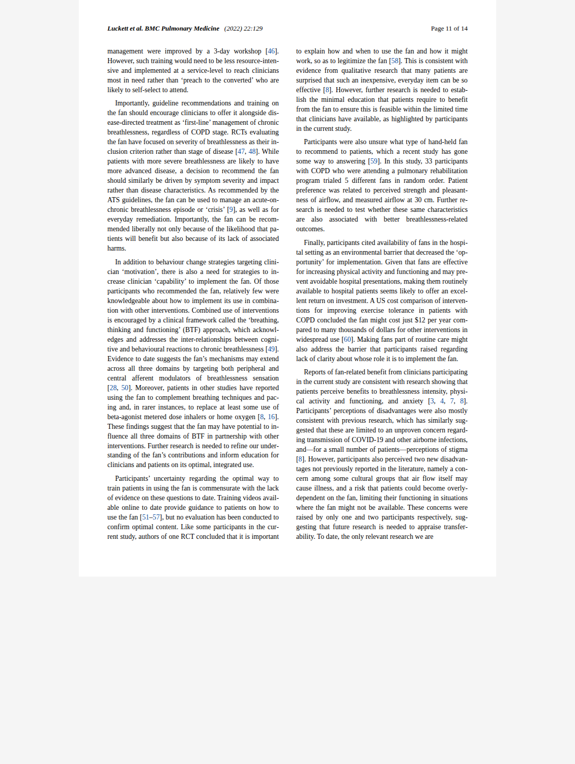Luckett et al. BMC Pulmonary Medicine (2022) 22:129
Page 11 of 14
management were improved by a 3-day workshop [46]. However, such training would need to be less resource-intensive and implemented at a service-level to reach clinicians most in need rather than ‘preach to the converted’ who are likely to self-select to attend.
Importantly, guideline recommendations and training on the fan should encourage clinicians to offer it alongside disease-directed treatment as ‘first-line’ management of chronic breathlessness, regardless of COPD stage. RCTs evaluating the fan have focused on severity of breathlessness as their inclusion criterion rather than stage of disease [47, 48]. While patients with more severe breathlessness are likely to have more advanced disease, a decision to recommend the fan should similarly be driven by symptom severity and impact rather than disease characteristics. As recommended by the ATS guidelines, the fan can be used to manage an acute-on-chronic breathlessness episode or ‘crisis’ [9], as well as for everyday remediation. Importantly, the fan can be recommended liberally not only because of the likelihood that patients will benefit but also because of its lack of associated harms.
In addition to behaviour change strategies targeting clinician ‘motivation’, there is also a need for strategies to increase clinician ‘capability’ to implement the fan. Of those participants who recommended the fan, relatively few were knowledgeable about how to implement its use in combination with other interventions. Combined use of interventions is encouraged by a clinical framework called the ‘breathing, thinking and functioning’ (BTF) approach, which acknowledges and addresses the inter-relationships between cognitive and behavioural reactions to chronic breathlessness [49]. Evidence to date suggests the fan’s mechanisms may extend across all three domains by targeting both peripheral and central afferent modulators of breathlessness sensation [28, 50]. Moreover, patients in other studies have reported using the fan to complement breathing techniques and pacing and, in rarer instances, to replace at least some use of beta-agonist metered dose inhalers or home oxygen [8, 16]. These findings suggest that the fan may have potential to influence all three domains of BTF in partnership with other interventions. Further research is needed to refine our understanding of the fan’s contributions and inform education for clinicians and patients on its optimal, integrated use.
Participants’ uncertainty regarding the optimal way to train patients in using the fan is commensurate with the lack of evidence on these questions to date. Training videos available online to date provide guidance to patients on how to use the fan [51–57], but no evaluation has been conducted to confirm optimal content. Like some participants in the current study, authors of one RCT concluded that it is important to explain how and when to use the fan and how it might work, so as to legitimize the fan [58]. This is consistent with evidence from qualitative research that many patients are surprised that such an inexpensive, everyday item can be so effective [8]. However, further research is needed to establish the minimal education that patients require to benefit from the fan to ensure this is feasible within the limited time that clinicians have available, as highlighted by participants in the current study.
Participants were also unsure what type of hand-held fan to recommend to patients, which a recent study has gone some way to answering [59]. In this study, 33 participants with COPD who were attending a pulmonary rehabilitation program trialed 5 different fans in random order. Patient preference was related to perceived strength and pleasantness of airflow, and measured airflow at 30 cm. Further research is needed to test whether these same characteristics are also associated with better breathlessness-related outcomes.
Finally, participants cited availability of fans in the hospital setting as an environmental barrier that decreased the ‘opportunity’ for implementation. Given that fans are effective for increasing physical activity and functioning and may prevent avoidable hospital presentations, making them routinely available to hospital patients seems likely to offer an excellent return on investment. A US cost comparison of interventions for improving exercise tolerance in patients with COPD concluded the fan might cost just $12 per year compared to many thousands of dollars for other interventions in widespread use [60]. Making fans part of routine care might also address the barrier that participants raised regarding lack of clarity about whose role it is to implement the fan.
Reports of fan-related benefit from clinicians participating in the current study are consistent with research showing that patients perceive benefits to breathlessness intensity, physical activity and functioning, and anxiety [3, 4, 7, 8]. Participants’ perceptions of disadvantages were also mostly consistent with previous research, which has similarly suggested that these are limited to an unproven concern regarding transmission of COVID-19 and other airborne infections, and—for a small number of patients—perceptions of stigma [8]. However, participants also perceived two new disadvantages not previously reported in the literature, namely a concern among some cultural groups that air flow itself may cause illness, and a risk that patients could become overly-dependent on the fan, limiting their functioning in situations where the fan might not be available. These concerns were raised by only one and two participants respectively, suggesting that future research is needed to appraise transferability. To date, the only relevant research we are